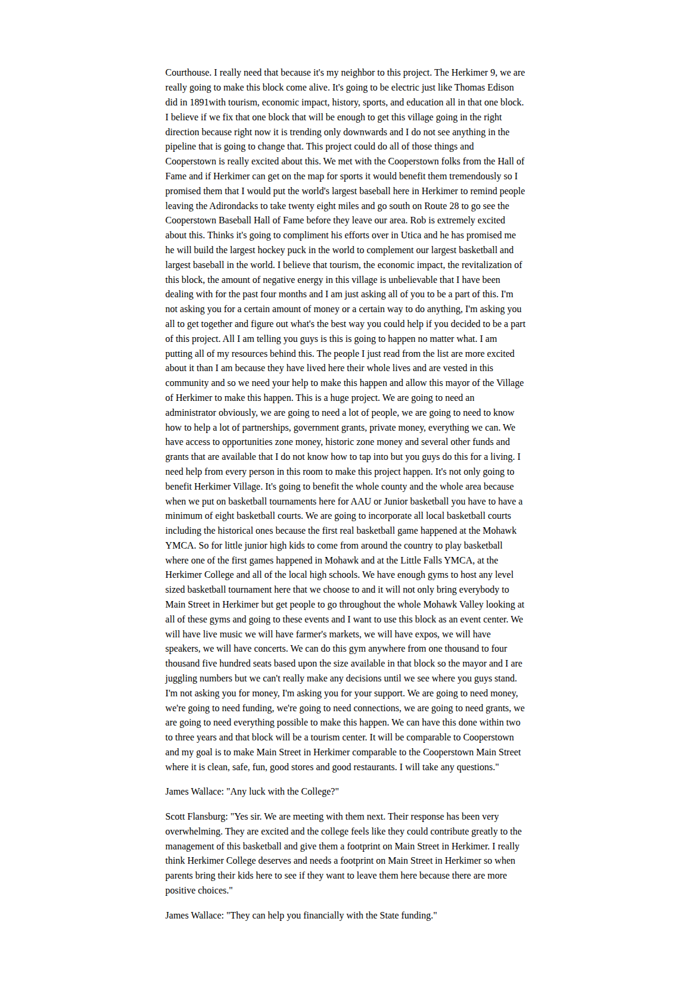Courthouse. I really need that because it's my neighbor to this project. The Herkimer 9, we are really going to make this block come alive. It's going to be electric just like Thomas Edison did in 1891with tourism, economic impact, history, sports, and education all in that one block. I believe if we fix that one block that will be enough to get this village going in the right direction because right now it is trending only downwards and I do not see anything in the pipeline that is going to change that. This project could do all of those things and Cooperstown is really excited about this. We met with the Cooperstown folks from the Hall of Fame and if Herkimer can get on the map for sports it would benefit them tremendously so I promised them that I would put the world's largest baseball here in Herkimer to remind people leaving the Adirondacks to take twenty eight miles and go south on Route 28 to go see the Cooperstown Baseball Hall of Fame before they leave our area. Rob is extremely excited about this. Thinks it's going to compliment his efforts over in Utica and he has promised me he will build the largest hockey puck in the world to complement our largest basketball and largest baseball in the world. I believe that tourism, the economic impact, the revitalization of this block, the amount of negative energy in this village is unbelievable that I have been dealing with for the past four months and I am just asking all of you to be a part of this. I'm not asking you for a certain amount of money or a certain way to do anything, I'm asking you all to get together and figure out what's the best way you could help if you decided to be a part of this project. All I am telling you guys is this is going to happen no matter what. I am putting all of my resources behind this. The people I just read from the list are more excited about it than I am because they have lived here their whole lives and are vested in this community and so we need your help to make this happen and allow this mayor of the Village of Herkimer to make this happen. This is a huge project. We are going to need an administrator obviously, we are going to need a lot of people, we are going to need to know how to help a lot of partnerships, government grants, private money, everything we can. We have access to opportunities zone money, historic zone money and several other funds and grants that are available that I do not know how to tap into but you guys do this for a living. I need help from every person in this room to make this project happen. It's not only going to benefit Herkimer Village. It's going to benefit the whole county and the whole area because when we put on basketball tournaments here for AAU or Junior basketball you have to have a minimum of eight basketball courts. We are going to incorporate all local basketball courts including the historical ones because the first real basketball game happened at the Mohawk YMCA. So for little junior high kids to come from around the country to play basketball where one of the first games happened in Mohawk and at the Little Falls YMCA, at the Herkimer College and all of the local high schools. We have enough gyms to host any level sized basketball tournament here that we choose to and it will not only bring everybody to Main Street in Herkimer but get people to go throughout the whole Mohawk Valley looking at all of these gyms and going to these events and I want to use this block as an event center. We will have live music we will have farmer's markets, we will have expos, we will have speakers, we will have concerts. We can do this gym anywhere from one thousand to four thousand five hundred seats based upon the size available in that block so the mayor and I are juggling numbers but we can't really make any decisions until we see where you guys stand. I'm not asking you for money, I'm asking you for your support. We are going to need money, we're going to need funding, we're going to need connections, we are going to need grants, we are going to need everything possible to make this happen. We can have this done within two to three years and that block will be a tourism center. It will be comparable to Cooperstown and my goal is to make Main Street in Herkimer comparable to the Cooperstown Main Street where it is clean, safe, fun, good stores and good restaurants. I will take any questions."
James Wallace: "Any luck with the College?"
Scott Flansburg: "Yes sir. We are meeting with them next. Their response has been very overwhelming. They are excited and the college feels like they could contribute greatly to the management of this basketball and give them a footprint on Main Street in Herkimer. I really think Herkimer College deserves and needs a footprint on Main Street in Herkimer so when parents bring their kids here to see if they want to leave them here because there are more positive choices."
James Wallace: "They can help you financially with the State funding."